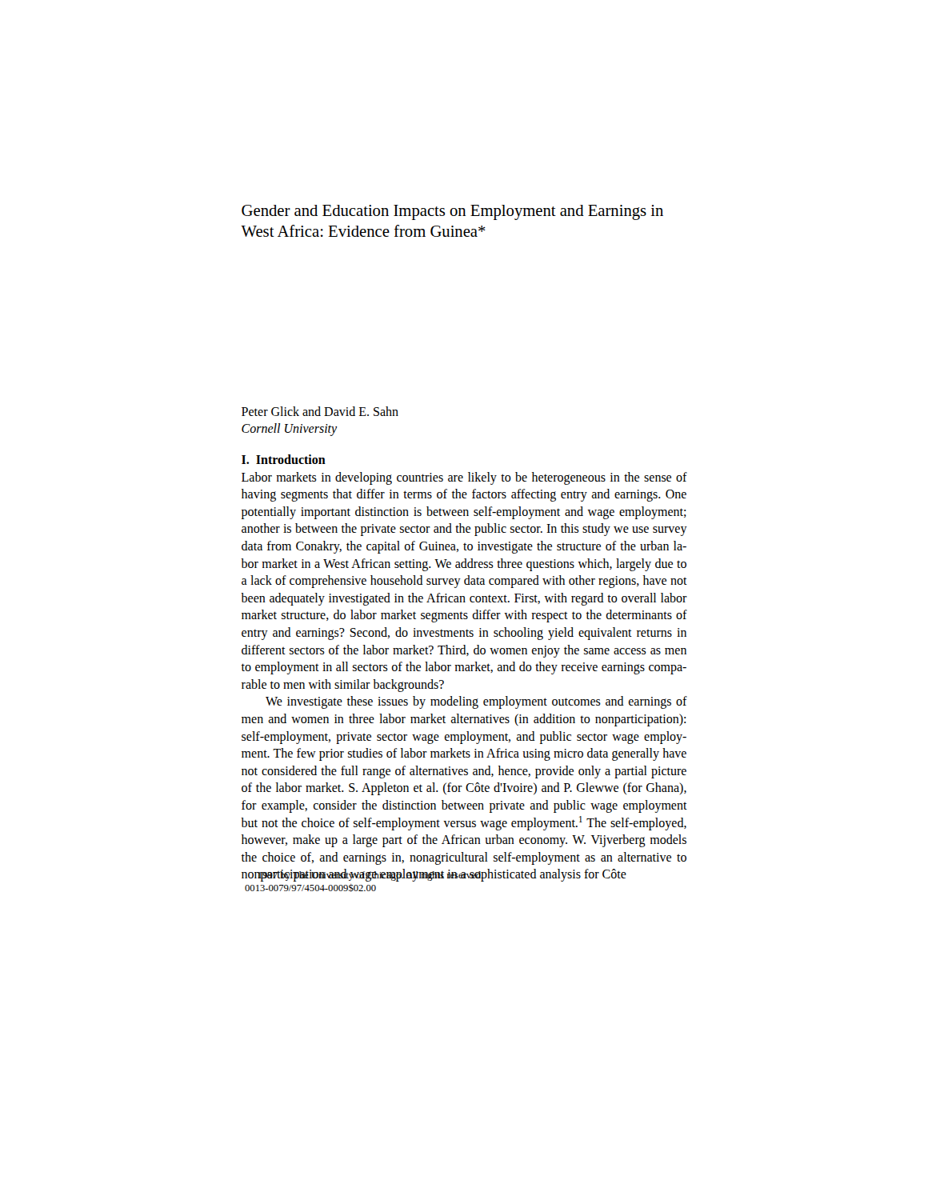Gender and Education Impacts on Employment and Earnings in West Africa: Evidence from Guinea*
Peter Glick and David E. Sahn
Cornell University
I. Introduction
Labor markets in developing countries are likely to be heterogeneous in the sense of having segments that differ in terms of the factors affecting entry and earnings. One potentially important distinction is between self-employment and wage employment; another is between the private sector and the public sector. In this study we use survey data from Conakry, the capital of Guinea, to investigate the structure of the urban labor market in a West African setting. We address three questions which, largely due to a lack of comprehensive household survey data compared with other regions, have not been adequately investigated in the African context. First, with regard to overall labor market structure, do labor market segments differ with respect to the determinants of entry and earnings? Second, do investments in schooling yield equivalent returns in different sectors of the labor market? Third, do women enjoy the same access as men to employment in all sectors of the labor market, and do they receive earnings comparable to men with similar backgrounds?
We investigate these issues by modeling employment outcomes and earnings of men and women in three labor market alternatives (in addition to nonparticipation): self-employment, private sector wage employment, and public sector wage employment. The few prior studies of labor markets in Africa using micro data generally have not considered the full range of alternatives and, hence, provide only a partial picture of the labor market. S. Appleton et al. (for Côte d'Ivoire) and P. Glewwe (for Ghana), for example, consider the distinction between private and public wage employment but not the choice of self-employment versus wage employment.1 The self-employed, however, make up a large part of the African urban economy. W. Vijverberg models the choice of, and earnings in, nonagricultural self-employment as an alternative to nonparticipation and wage employment in a sophisticated analysis for Côte
1997 by The University of Chicago. All rights reserved.
0013-0079/97/4504-0009$02.00